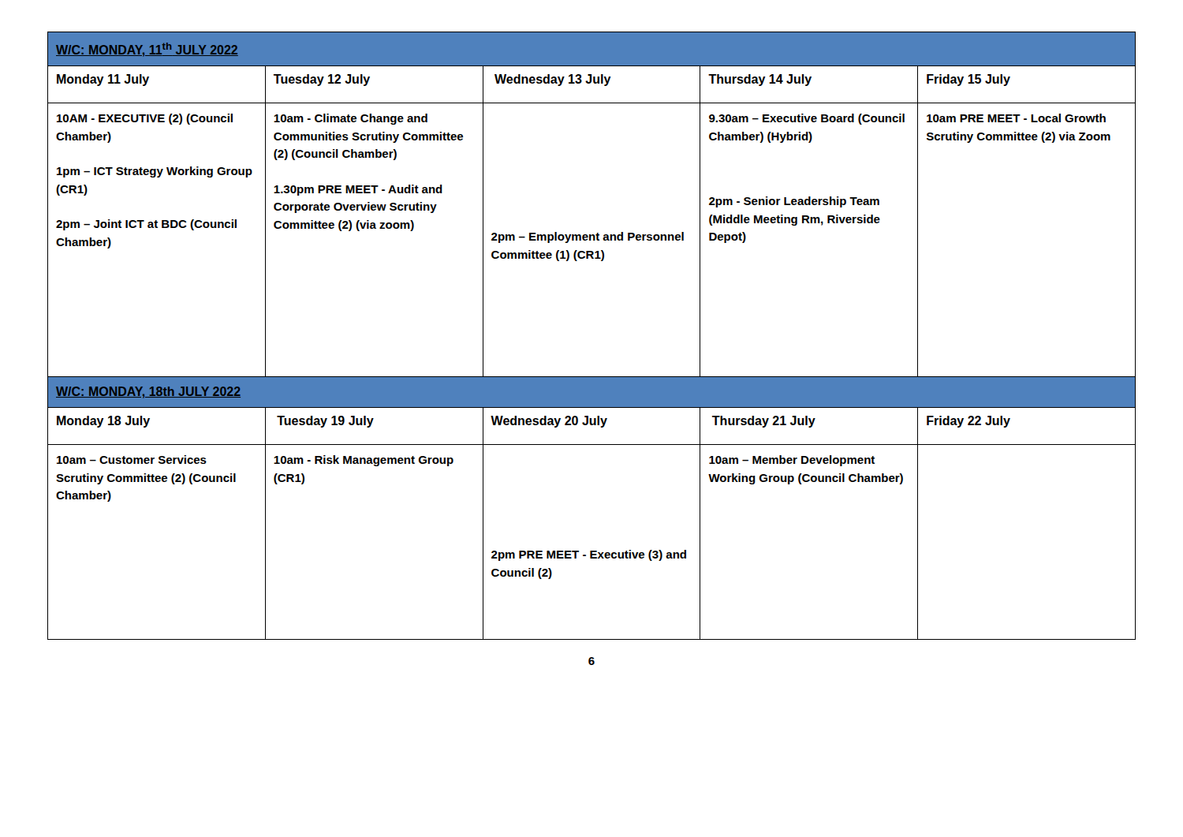| W/C: MONDAY, 11 th JULY 2022 |
| Monday 11 July | Tuesday 12 July | Wednesday 13 July | Thursday 14 July | Friday 15 July |
| 10AM - EXECUTIVE (2) (Council Chamber) 1pm – ICT Strategy Working Group (CR1) 2pm – Joint ICT at BDC (Council Chamber) | 10am - Climate Change and Communities Scrutiny Committee (2) (Council Chamber) 1.30pm PRE MEET - Audit and Corporate Overview Scrutiny Committee (2) (via zoom) | 2pm – Employment and Personnel Committee (1) (CR1) | 9.30am – Executive Board (Council Chamber) (Hybrid) 2pm - Senior Leadership Team (Middle Meeting Rm, Riverside Depot) | 10am PRE MEET - Local Growth Scrutiny Committee (2) via Zoom |
| W/C: MONDAY, 18th JULY 2022 |
| Monday 18 July | Tuesday 19 July | Wednesday 20 July | Thursday 21 July | Friday 22 July |
| 10am – Customer Services Scrutiny Committee (2) (Council Chamber) | 10am - Risk Management Group (CR1) | 2pm PRE MEET - Executive (3) and Council (2) | 10am – Member Development Working Group (Council Chamber) | |
6